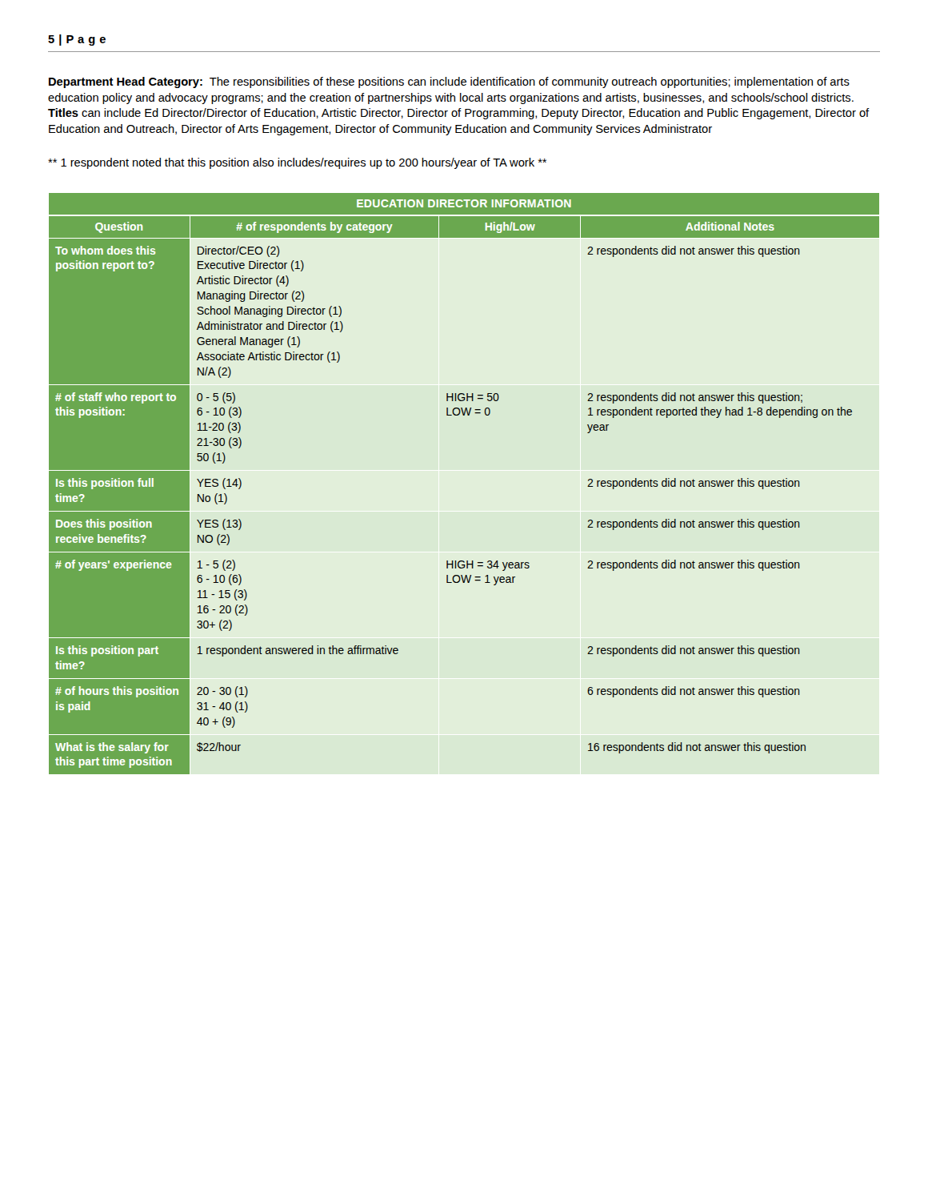5 | P a g e
Department Head Category: The responsibilities of these positions can include identification of community outreach opportunities; implementation of arts education policy and advocacy programs; and the creation of partnerships with local arts organizations and artists, businesses, and schools/school districts. Titles can include Ed Director/Director of Education, Artistic Director, Director of Programming, Deputy Director, Education and Public Engagement, Director of Education and Outreach, Director of Arts Engagement, Director of Community Education and Community Services Administrator
** 1 respondent noted that this position also includes/requires up to 200 hours/year of TA work **
EDUCATION DIRECTOR INFORMATION
| Question | # of respondents by category | High/Low | Additional Notes |
| --- | --- | --- | --- |
| To whom does this position report to? | Director/CEO (2) Executive Director (1) Artistic Director (4) Managing Director (2) School Managing Director (1) Administrator and Director (1) General Manager (1) Associate Artistic Director (1) N/A (2) | | 2 respondents did not answer this question |
| # of staff who report to this position: | 0 - 5 (5) 6 - 10 (3) 11-20 (3) 21-30 (3) 50 (1) | HIGH = 50 LOW = 0 | 2 respondents did not answer this question; 1 respondent reported they had 1-8 depending on the year |
| Is this position full time? | YES (14) No (1) | | 2 respondents did not answer this question |
| Does this position receive benefits? | YES (13) NO (2) | | 2 respondents did not answer this question |
| # of years' experience | 1 - 5 (2) 6 - 10 (6) 11 - 15 (3) 16 - 20 (2) 30+ (2) | HIGH = 34 years LOW = 1 year | 2 respondents did not answer this question |
| Is this position part time? | 1 respondent answered in the affirmative | | 2 respondents did not answer this question |
| # of hours this position is paid | 20 - 30 (1) 31 - 40 (1) 40 + (9) | | 6 respondents did not answer this question |
| What is the salary for this part time position | $22/hour | | 16 respondents did not answer this question |